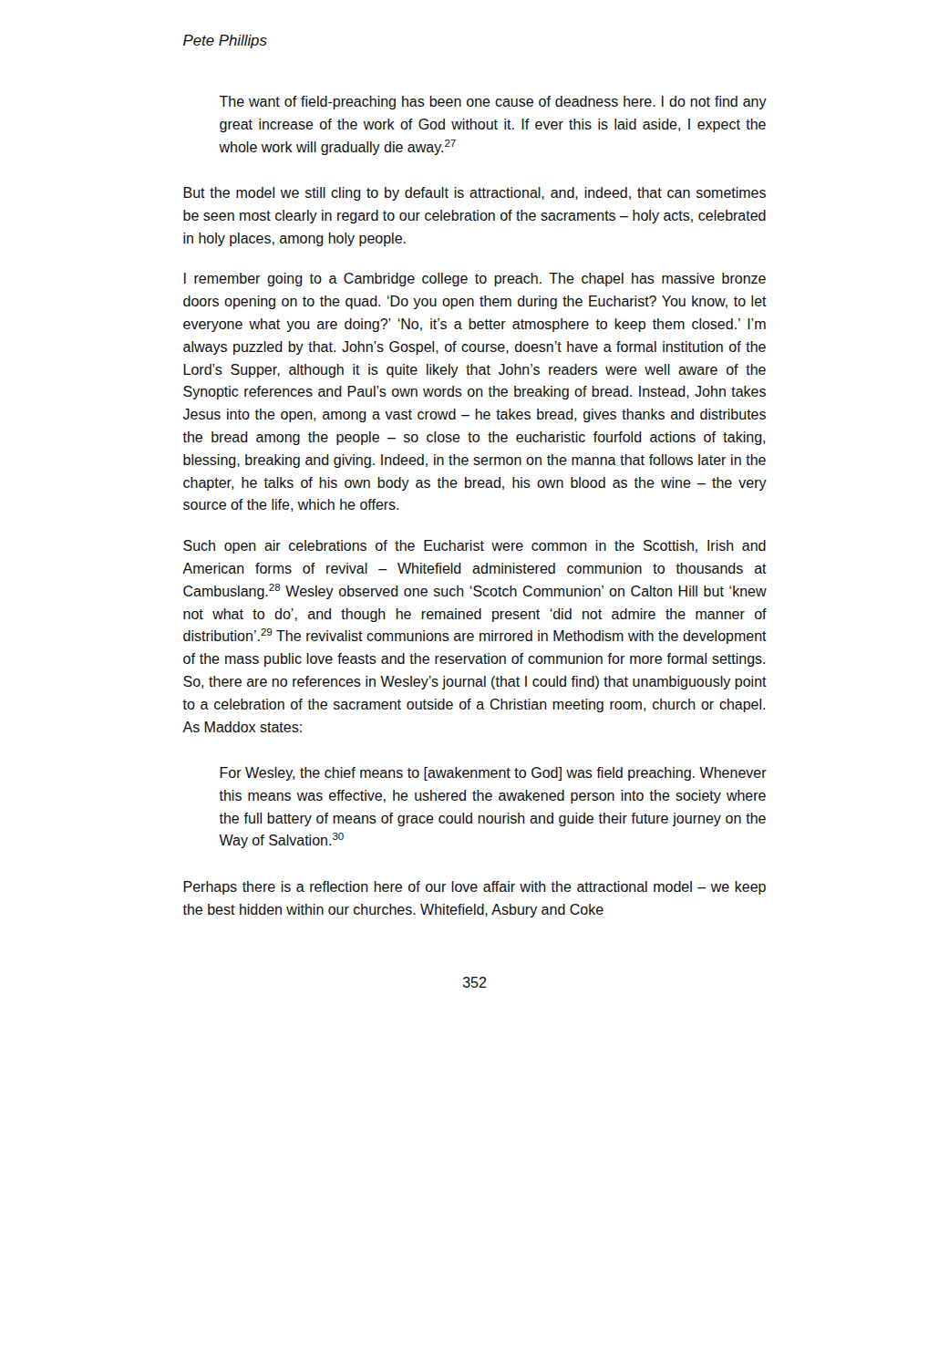Pete Phillips
The want of field-preaching has been one cause of deadness here. I do not find any great increase of the work of God without it. If ever this is laid aside, I expect the whole work will gradually die away.27
But the model we still cling to by default is attractional, and, indeed, that can sometimes be seen most clearly in regard to our celebration of the sacraments – holy acts, celebrated in holy places, among holy people.
I remember going to a Cambridge college to preach. The chapel has massive bronze doors opening on to the quad. ‘Do you open them during the Eucharist? You know, to let everyone what you are doing?’ ‘No, it’s a better atmosphere to keep them closed.’ I’m always puzzled by that. John’s Gospel, of course, doesn’t have a formal institution of the Lord’s Supper, although it is quite likely that John’s readers were well aware of the Synoptic references and Paul’s own words on the breaking of bread. Instead, John takes Jesus into the open, among a vast crowd – he takes bread, gives thanks and distributes the bread among the people – so close to the eucharistic fourfold actions of taking, blessing, breaking and giving. Indeed, in the sermon on the manna that follows later in the chapter, he talks of his own body as the bread, his own blood as the wine – the very source of the life, which he offers.
Such open air celebrations of the Eucharist were common in the Scottish, Irish and American forms of revival – Whitefield administered communion to thousands at Cambuslang.28 Wesley observed one such ‘Scotch Communion’ on Calton Hill but ‘knew not what to do’, and though he remained present ‘did not admire the manner of distribution’.29 The revivalist communions are mirrored in Methodism with the development of the mass public love feasts and the reservation of communion for more formal settings. So, there are no references in Wesley’s journal (that I could find) that unambiguously point to a celebration of the sacrament outside of a Christian meeting room, church or chapel. As Maddox states:
For Wesley, the chief means to [awakenment to God] was field preaching. Whenever this means was effective, he ushered the awakened person into the society where the full battery of means of grace could nourish and guide their future journey on the Way of Salvation.30
Perhaps there is a reflection here of our love affair with the attractional model – we keep the best hidden within our churches. Whitefield, Asbury and Coke
352